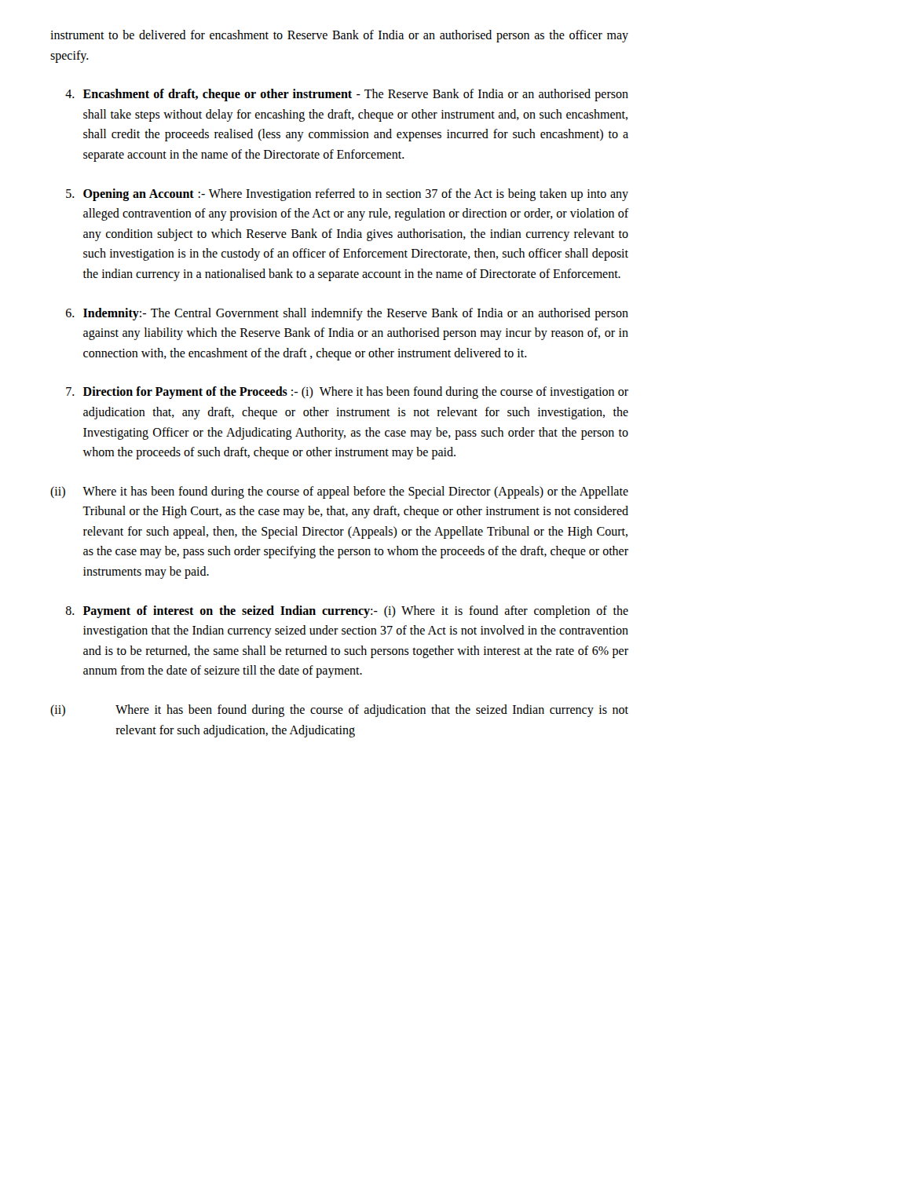instrument to be delivered for encashment to Reserve Bank of India or an authorised person as the officer may specify.
Encashment of draft, cheque or other instrument - The Reserve Bank of India or an authorised person shall take steps without delay for encashing the draft, cheque or other instrument and, on such encashment, shall credit the proceeds realised (less any commission and expenses incurred for such encashment) to a separate account in the name of the Directorate of Enforcement.
Opening an Account :- Where Investigation referred to in section 37 of the Act is being taken up into any alleged contravention of any provision of the Act or any rule, regulation or direction or order, or violation of any condition subject to which Reserve Bank of India gives authorisation, the indian currency relevant to such investigation is in the custody of an officer of Enforcement Directorate, then, such officer shall deposit the indian currency in a nationalised bank to a separate account in the name of Directorate of Enforcement.
Indemnity:- The Central Government shall indemnify the Reserve Bank of India or an authorised person against any liability which the Reserve Bank of India or an authorised person may incur by reason of, or in connection with, the encashment of the draft , cheque or other instrument delivered to it.
Direction for Payment of the Proceeds :- (i) Where it has been found during the course of investigation or adjudication that, any draft, cheque or other instrument is not relevant for such investigation, the Investigating Officer or the Adjudicating Authority, as the case may be, pass such order that the person to whom the proceeds of such draft, cheque or other instrument may be paid.
(ii) Where it has been found during the course of appeal before the Special Director (Appeals) or the Appellate Tribunal or the High Court, as the case may be, that, any draft, cheque or other instrument is not considered relevant for such appeal, then, the Special Director (Appeals) or the Appellate Tribunal or the High Court, as the case may be, pass such order specifying the person to whom the proceeds of the draft, cheque or other instruments may be paid.
Payment of interest on the seized Indian currency:- (i) Where it is found after completion of the investigation that the Indian currency seized under section 37 of the Act is not involved in the contravention and is to be returned, the same shall be returned to such persons together with interest at the rate of 6% per annum from the date of seizure till the date of payment.
(ii) Where it has been found during the course of adjudication that the seized Indian currency is not relevant for such adjudication, the Adjudicating